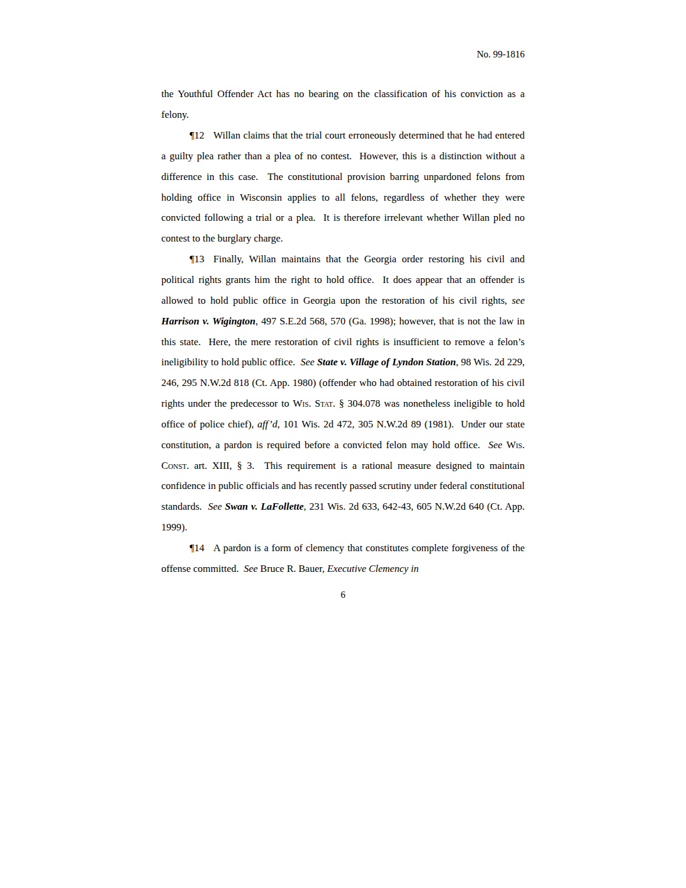No. 99-1816
the Youthful Offender Act has no bearing on the classification of his conviction as a felony.
¶12 Willan claims that the trial court erroneously determined that he had entered a guilty plea rather than a plea of no contest. However, this is a distinction without a difference in this case. The constitutional provision barring unpardoned felons from holding office in Wisconsin applies to all felons, regardless of whether they were convicted following a trial or a plea. It is therefore irrelevant whether Willan pled no contest to the burglary charge.
¶13 Finally, Willan maintains that the Georgia order restoring his civil and political rights grants him the right to hold office. It does appear that an offender is allowed to hold public office in Georgia upon the restoration of his civil rights, see Harrison v. Wigington, 497 S.E.2d 568, 570 (Ga. 1998); however, that is not the law in this state. Here, the mere restoration of civil rights is insufficient to remove a felon’s ineligibility to hold public office. See State v. Village of Lyndon Station, 98 Wis. 2d 229, 246, 295 N.W.2d 818 (Ct. App. 1980) (offender who had obtained restoration of his civil rights under the predecessor to Wis. Stat. § 304.078 was nonetheless ineligible to hold office of police chief), aff’d, 101 Wis. 2d 472, 305 N.W.2d 89 (1981). Under our state constitution, a pardon is required before a convicted felon may hold office. See Wis. Const. art. XIII, § 3. This requirement is a rational measure designed to maintain confidence in public officials and has recently passed scrutiny under federal constitutional standards. See Swan v. LaFollette, 231 Wis. 2d 633, 642-43, 605 N.W.2d 640 (Ct. App. 1999).
¶14 A pardon is a form of clemency that constitutes complete forgiveness of the offense committed. See Bruce R. Bauer, Executive Clemency in
6